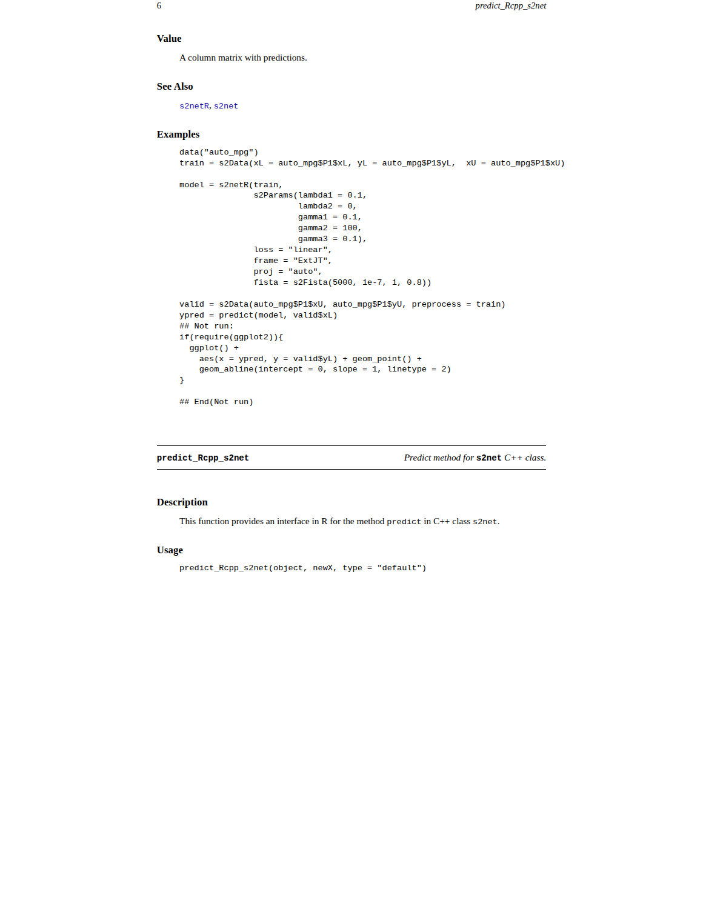6 predict_Rcpp_s2net
Value
A column matrix with predictions.
See Also
s2netR, s2net
Examples
data("auto_mpg")
train = s2Data(xL = auto_mpg$P1$xL, yL = auto_mpg$P1$yL,  xU = auto_mpg$P1$xU)

model = s2netR(train,
               s2Params(lambda1 = 0.1,
                        lambda2 = 0,
                        gamma1 = 0.1,
                        gamma2 = 100,
                        gamma3 = 0.1),
               loss = "linear",
               frame = "ExtJT",
               proj = "auto",
               fista = s2Fista(5000, 1e-7, 1, 0.8))

valid = s2Data(auto_mpg$P1$xU, auto_mpg$P1$yU, preprocess = train)
ypred = predict(model, valid$xL)
## Not run:
if(require(ggplot2)){
  ggplot() +
    aes(x = ypred, y = valid$yL) + geom_point() +
    geom_abline(intercept = 0, slope = 1, linetype = 2)
}

## End(Not run)
predict_Rcpp_s2net Predict method for s2net C++ class.
Description
This function provides an interface in R for the method predict in C++ class s2net.
Usage
predict_Rcpp_s2net(object, newX, type = "default")